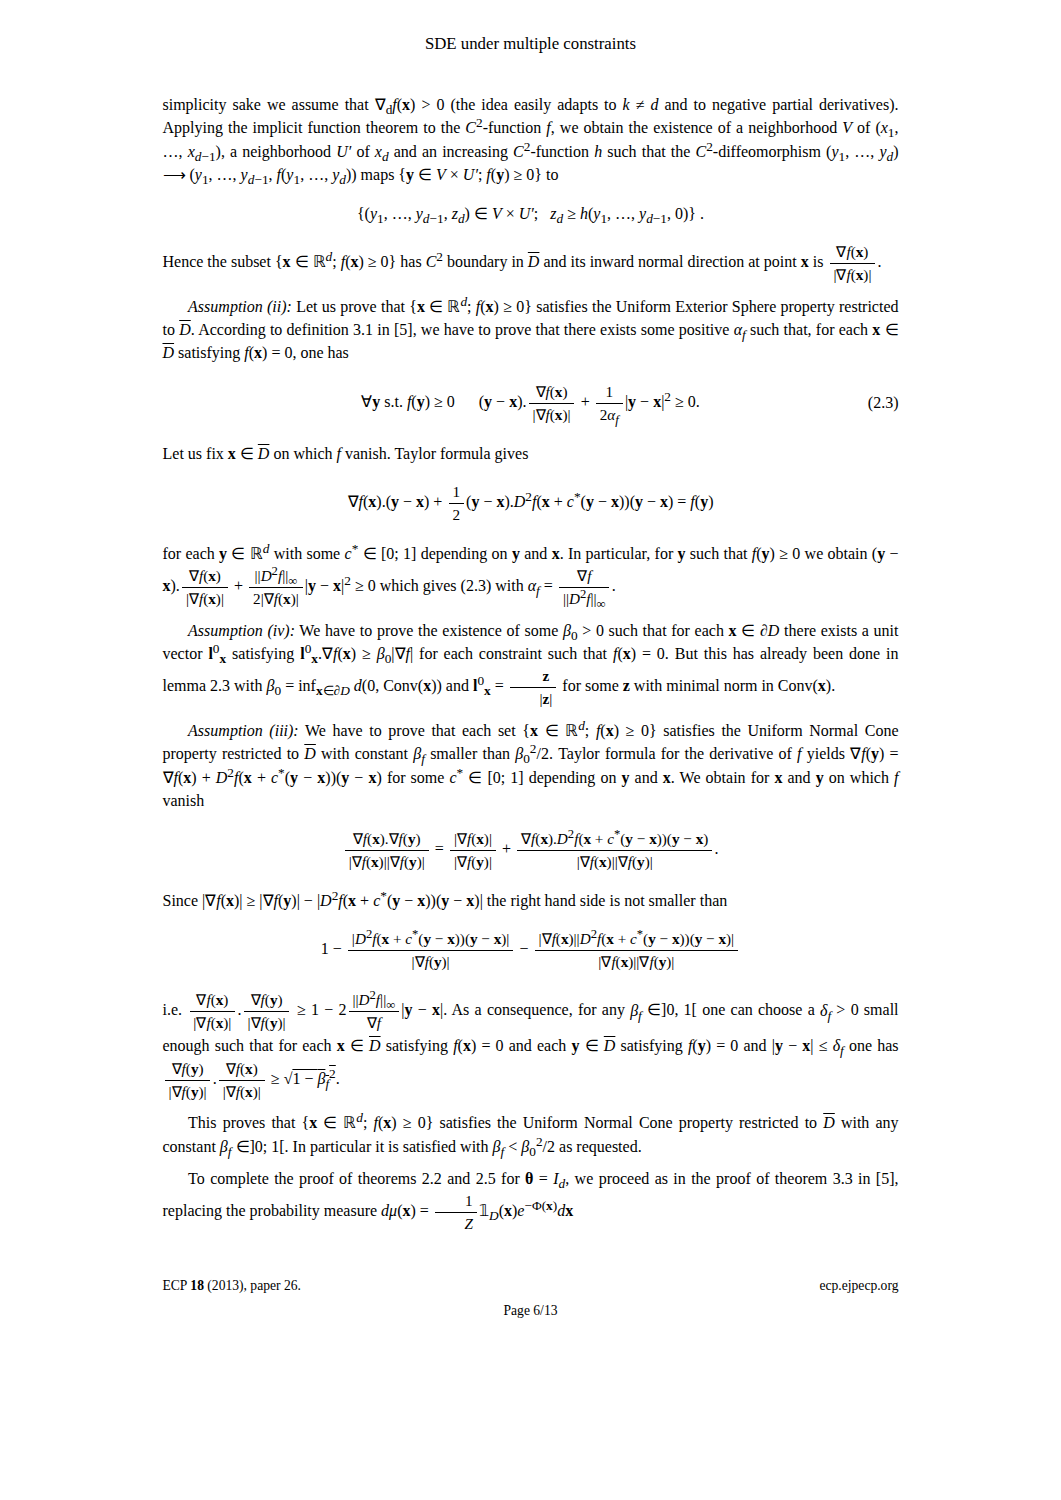SDE under multiple constraints
simplicity sake we assume that ∇df(x) > 0 (the idea easily adapts to k ≠ d and to negative partial derivatives). Applying the implicit function theorem to the C2-function f, we obtain the existence of a neighborhood V of (x1, …, xd−1), a neighborhood U′ of xd and an increasing C2-function h such that the C2-diffeomorphism (y1, …, yd) ⟶ (y1, …, yd−1, f(y1, …, yd)) maps {y ∈ V × U′; f(y) ≥ 0} to
{(y1, …, yd−1, zd) ∈ V × U′; zd ≥ h(y1, …, yd−1, 0)} .
Hence the subset {x ∈ ℝd; f(x) ≥ 0} has C2 boundary in D and its inward normal direction at point x is ∇f(x)|∇f(x)|.
Assumption (ii): Let us prove that {x ∈ ℝd; f(x) ≥ 0} satisfies the Uniform Exterior Sphere property restricted to D. According to definition 3.1 in [5], we have to prove that there exists some positive αf such that, for each x ∈ D satisfying f(x) = 0, one has
∀y s.t. f(y) ≥ 0 (y − x).∇f(x)|∇f(x)| + 12αf|y − x|2 ≥ 0.
(2.3)
Let us fix x ∈ D on which f vanish. Taylor formula gives
∇f(x).(y − x) + 12(y − x).D2f(x + c*(y − x))(y − x) = f(y)
for each y ∈ ℝd with some c* ∈ [0; 1] depending on y and x. In particular, for y such that f(y) ≥ 0 we obtain (y − x).∇f(x)|∇f(x)| + ||D2f||∞2|∇f(x)||y − x|2 ≥ 0 which gives (2.3) with αf = ∇f||D2f||∞.
Assumption (iv): We have to prove the existence of some β0 > 0 such that for each x ∈ ∂D there exists a unit vector l0x satisfying l0x.∇f(x) ≥ β0|∇f| for each constraint such that f(x) = 0. But this has already been done in lemma 2.3 with β0 = infx∈∂D d(0, Conv(x)) and l0x = z|z| for some z with minimal norm in Conv(x).
Assumption (iii): We have to prove that each set {x ∈ ℝd; f(x) ≥ 0} satisfies the Uniform Normal Cone property restricted to D with constant βf smaller than β02/2. Taylor formula for the derivative of f yields ∇f(y) = ∇f(x) + D2f(x + c*(y − x))(y − x) for some c* ∈ [0; 1] depending on y and x. We obtain for x and y on which f vanish
∇f(x).∇f(y)|∇f(x)||∇f(y)| = |∇f(x)||∇f(y)| + ∇f(x).D2f(x + c*(y − x))(y − x)|∇f(x)||∇f(y)|.
Since |∇f(x)| ≥ |∇f(y)| − |D2f(x + c*(y − x))(y − x)| the right hand side is not smaller than
1 − |D2f(x + c*(y − x))(y − x)||∇f(y)| − |∇f(x)||D2f(x + c*(y − x))(y − x)||∇f(x)||∇f(y)|
i.e. ∇f(x)|∇f(x)|.∇f(y)|∇f(y)| ≥ 1 − 2||D2f||∞∇f|y − x|. As a consequence, for any βf ∈]0, 1[ one can choose a δf > 0 small enough such that for each x ∈ D satisfying f(x) = 0 and each y ∈ D satisfying f(y) = 0 and |y − x| ≤ δf one has ∇f(y)|∇f(y)|.∇f(x)|∇f(x)| ≥ √1 − βf2.
This proves that {x ∈ ℝd; f(x) ≥ 0} satisfies the Uniform Normal Cone property restricted to D with any constant βf ∈]0; 1[. In particular it is satisfied with βf < β02/2 as requested.
To complete the proof of theorems 2.2 and 2.5 for θ = Id, we proceed as in the proof of theorem 3.3 in [5], replacing the probability measure dμ(x) = 1 Z𝟙D(x)e−Φ(x)dx
ECP 18 (2013), paper 26.
ecp.ejpecp.org
Page 6/13